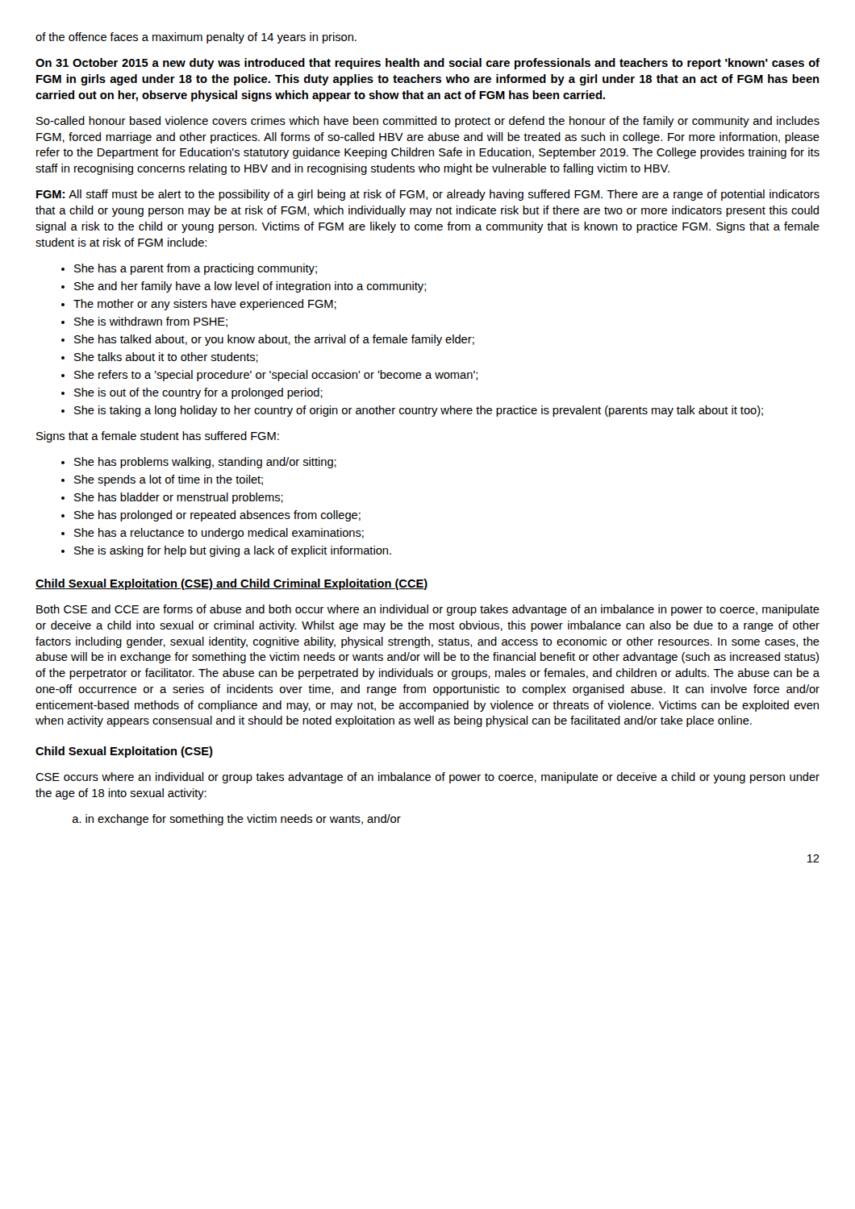of the offence faces a maximum penalty of 14 years in prison.
On 31 October 2015 a new duty was introduced that requires health and social care professionals and teachers to report 'known' cases of FGM in girls aged under 18 to the police. This duty applies to teachers who are informed by a girl under 18 that an act of FGM has been carried out on her, observe physical signs which appear to show that an act of FGM has been carried.
So-called honour based violence covers crimes which have been committed to protect or defend the honour of the family or community and includes FGM, forced marriage and other practices. All forms of so-called HBV are abuse and will be treated as such in college. For more information, please refer to the Department for Education's statutory guidance Keeping Children Safe in Education, September 2019. The College provides training for its staff in recognising concerns relating to HBV and in recognising students who might be vulnerable to falling victim to HBV.
FGM: All staff must be alert to the possibility of a girl being at risk of FGM, or already having suffered FGM. There are a range of potential indicators that a child or young person may be at risk of FGM, which individually may not indicate risk but if there are two or more indicators present this could signal a risk to the child or young person. Victims of FGM are likely to come from a community that is known to practice FGM. Signs that a female student is at risk of FGM include:
She has a parent from a practicing community;
She and her family have a low level of integration into a community;
The mother or any sisters have experienced FGM;
She is withdrawn from PSHE;
She has talked about, or you know about, the arrival of a female family elder;
She talks about it to other students;
She refers to a 'special procedure' or 'special occasion' or 'become a woman';
She is out of the country for a prolonged period;
She is taking a long holiday to her country of origin or another country where the practice is prevalent (parents may talk about it too);
Signs that a female student has suffered FGM:
She has problems walking, standing and/or sitting;
She spends a lot of time in the toilet;
She has bladder or menstrual problems;
She has prolonged or repeated absences from college;
She has a reluctance to undergo medical examinations;
She is asking for help but giving a lack of explicit information.
Child Sexual Exploitation (CSE) and Child Criminal Exploitation (CCE)
Both CSE and CCE are forms of abuse and both occur where an individual or group takes advantage of an imbalance in power to coerce, manipulate or deceive a child into sexual or criminal activity. Whilst age may be the most obvious, this power imbalance can also be due to a range of other factors including gender, sexual identity, cognitive ability, physical strength, status, and access to economic or other resources. In some cases, the abuse will be in exchange for something the victim needs or wants and/or will be to the financial benefit or other advantage (such as increased status) of the perpetrator or facilitator. The abuse can be perpetrated by individuals or groups, males or females, and children or adults. The abuse can be a one-off occurrence or a series of incidents over time, and range from opportunistic to complex organised abuse. It can involve force and/or enticement-based methods of compliance and may, or may not, be accompanied by violence or threats of violence. Victims can be exploited even when activity appears consensual and it should be noted exploitation as well as being physical can be facilitated and/or take place online.
Child Sexual Exploitation (CSE)
CSE occurs where an individual or group takes advantage of an imbalance of power to coerce, manipulate or deceive a child or young person under the age of 18 into sexual activity:
in exchange for something the victim needs or wants, and/or
12